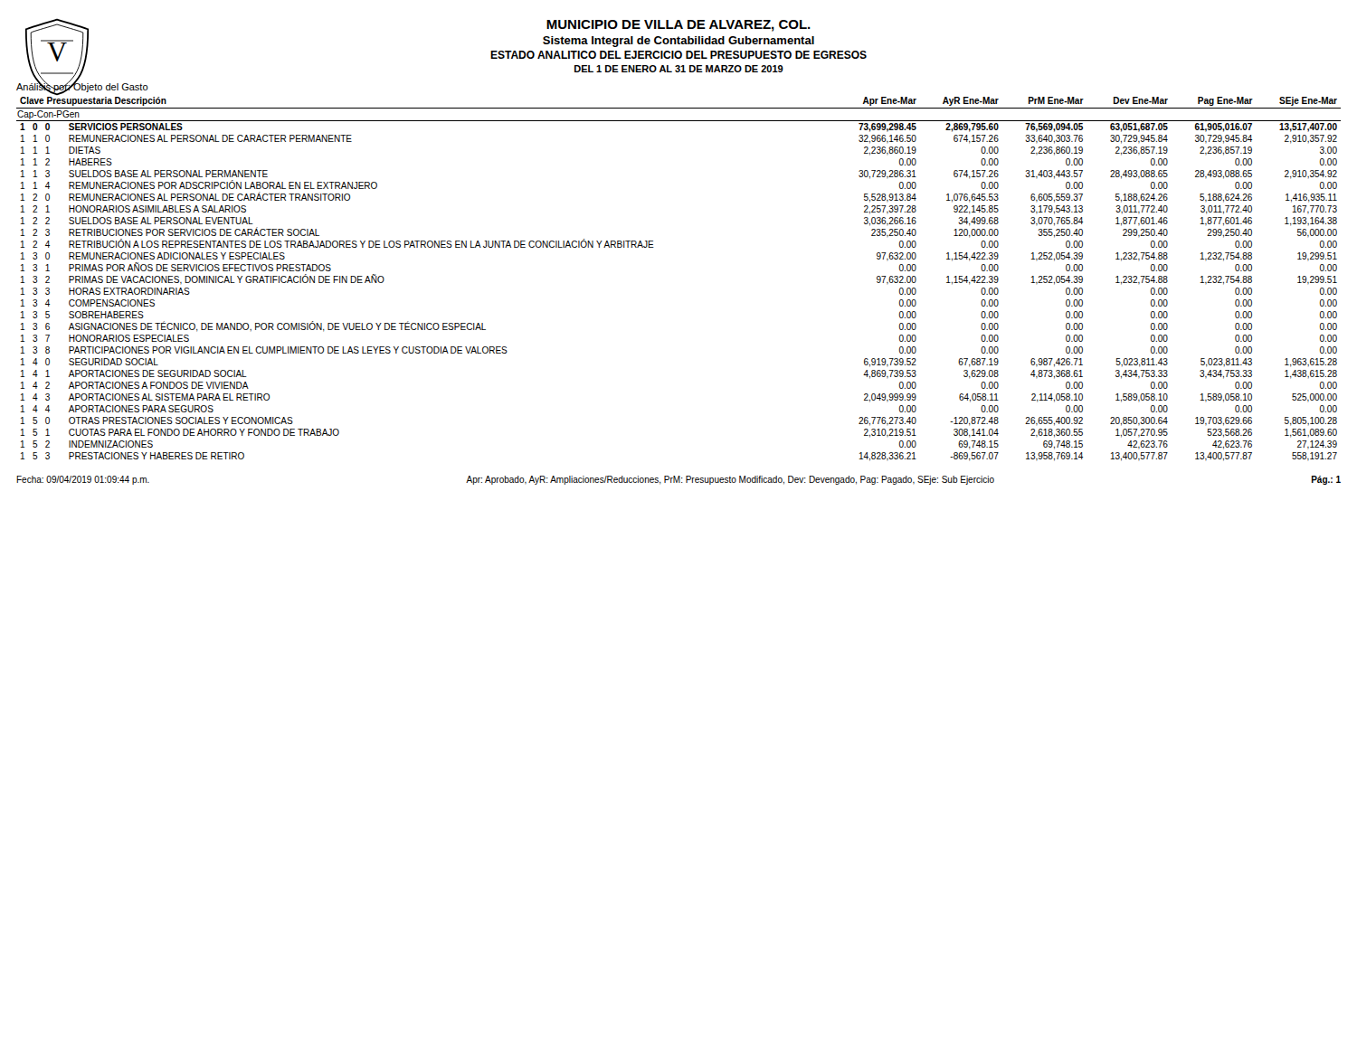V
MUNICIPIO DE VILLA DE ALVAREZ, COL.
Sistema Integral de Contabilidad Gubernamental
ESTADO ANALITICO DEL EJERCICIO DEL PRESUPUESTO DE EGRESOS
DEL 1 DE ENERO AL 31 DE MARZO DE 2019
Análisis por: Objeto del Gasto
| Clave Presupuestaria Descripción | Apr Ene-Mar | AyR Ene-Mar | PrM Ene-Mar | Dev Ene-Mar | Pag Ene-Mar | SEje Ene-Mar |
| --- | --- | --- | --- | --- | --- | --- |
| Cap-Con-PGen |
| 1 0 0 | SERVICIOS PERSONALES | 73,699,298.45 | 2,869,795.60 | 76,569,094.05 | 63,051,687.05 | 61,905,016.07 | 13,517,407.00 |
| 1 1 0 | REMUNERACIONES AL PERSONAL DE CARACTER PERMANENTE | 32,966,146.50 | 674,157.26 | 33,640,303.76 | 30,729,945.84 | 30,729,945.84 | 2,910,357.92 |
| 1 1 1 | DIETAS | 2,236,860.19 | 0.00 | 2,236,860.19 | 2,236,857.19 | 2,236,857.19 | 3.00 |
| 1 1 2 | HABERES | 0.00 | 0.00 | 0.00 | 0.00 | 0.00 | 0.00 |
| 1 1 3 | SUELDOS BASE AL PERSONAL PERMANENTE | 30,729,286.31 | 674,157.26 | 31,403,443.57 | 28,493,088.65 | 28,493,088.65 | 2,910,354.92 |
| 1 1 4 | REMUNERACIONES POR ADSCRIPCIÓN LABORAL EN EL EXTRANJERO | 0.00 | 0.00 | 0.00 | 0.00 | 0.00 | 0.00 |
| 1 2 0 | REMUNERACIONES AL PERSONAL DE CARÁCTER TRANSITORIO | 5,528,913.84 | 1,076,645.53 | 6,605,559.37 | 5,188,624.26 | 5,188,624.26 | 1,416,935.11 |
| 1 2 1 | HONORARIOS ASIMILABLES A SALARIOS | 2,257,397.28 | 922,145.85 | 3,179,543.13 | 3,011,772.40 | 3,011,772.40 | 167,770.73 |
| 1 2 2 | SUELDOS BASE AL PERSONAL EVENTUAL | 3,036,266.16 | 34,499.68 | 3,070,765.84 | 1,877,601.46 | 1,877,601.46 | 1,193,164.38 |
| 1 2 3 | RETRIBUCIONES POR SERVICIOS DE CARÁCTER SOCIAL | 235,250.40 | 120,000.00 | 355,250.40 | 299,250.40 | 299,250.40 | 56,000.00 |
| 1 2 4 | RETRIBUCIÓN A LOS REPRESENTANTES DE LOS TRABAJADORES Y DE LOS PATRONES EN LA JUNTA DE CONCILIACIÓN Y ARBITRAJE | 0.00 | 0.00 | 0.00 | 0.00 | 0.00 | 0.00 |
| 1 3 0 | REMUNERACIONES ADICIONALES Y ESPECIALES | 97,632.00 | 1,154,422.39 | 1,252,054.39 | 1,232,754.88 | 1,232,754.88 | 19,299.51 |
| 1 3 1 | PRIMAS POR AÑOS DE SERVICIOS EFECTIVOS PRESTADOS | 0.00 | 0.00 | 0.00 | 0.00 | 0.00 | 0.00 |
| 1 3 2 | PRIMAS DE VACACIONES, DOMINICAL Y GRATIFICACIÓN DE FIN DE AÑO | 97,632.00 | 1,154,422.39 | 1,252,054.39 | 1,232,754.88 | 1,232,754.88 | 19,299.51 |
| 1 3 3 | HORAS EXTRAORDINARIAS | 0.00 | 0.00 | 0.00 | 0.00 | 0.00 | 0.00 |
| 1 3 4 | COMPENSACIONES | 0.00 | 0.00 | 0.00 | 0.00 | 0.00 | 0.00 |
| 1 3 5 | SOBREHABERES | 0.00 | 0.00 | 0.00 | 0.00 | 0.00 | 0.00 |
| 1 3 6 | ASIGNACIONES DE TÉCNICO, DE MANDO, POR COMISIÓN, DE VUELO Y DE TÉCNICO ESPECIAL | 0.00 | 0.00 | 0.00 | 0.00 | 0.00 | 0.00 |
| 1 3 7 | HONORARIOS ESPECIALES | 0.00 | 0.00 | 0.00 | 0.00 | 0.00 | 0.00 |
| 1 3 8 | PARTICIPACIONES POR VIGILANCIA EN EL CUMPLIMIENTO DE LAS LEYES Y CUSTODIA DE VALORES | 0.00 | 0.00 | 0.00 | 0.00 | 0.00 | 0.00 |
| 1 4 0 | SEGURIDAD SOCIAL | 6,919,739.52 | 67,687.19 | 6,987,426.71 | 5,023,811.43 | 5,023,811.43 | 1,963,615.28 |
| 1 4 1 | APORTACIONES DE SEGURIDAD SOCIAL | 4,869,739.53 | 3,629.08 | 4,873,368.61 | 3,434,753.33 | 3,434,753.33 | 1,438,615.28 |
| 1 4 2 | APORTACIONES A FONDOS DE VIVIENDA | 0.00 | 0.00 | 0.00 | 0.00 | 0.00 | 0.00 |
| 1 4 3 | APORTACIONES AL SISTEMA PARA EL RETIRO | 2,049,999.99 | 64,058.11 | 2,114,058.10 | 1,589,058.10 | 1,589,058.10 | 525,000.00 |
| 1 4 4 | APORTACIONES PARA SEGUROS | 0.00 | 0.00 | 0.00 | 0.00 | 0.00 | 0.00 |
| 1 5 0 | OTRAS PRESTACIONES SOCIALES Y ECONOMICAS | 26,776,273.40 | -120,872.48 | 26,655,400.92 | 20,850,300.64 | 19,703,629.66 | 5,805,100.28 |
| 1 5 1 | CUOTAS PARA EL FONDO DE AHORRO Y FONDO DE TRABAJO | 2,310,219.51 | 308,141.04 | 2,618,360.55 | 1,057,270.95 | 523,568.26 | 1,561,089.60 |
| 1 5 2 | INDEMNIZACIONES | 0.00 | 69,748.15 | 69,748.15 | 42,623.76 | 42,623.76 | 27,124.39 |
| 1 5 3 | PRESTACIONES Y HABERES DE RETIRO | 14,828,336.21 | -869,567.07 | 13,958,769.14 | 13,400,577.87 | 13,400,577.87 | 558,191.27 |
Fecha: 09/04/2019 01:09:44 p.m.
Apr: Aprobado, AyR: Ampliaciones/Reducciones, PrM: Presupuesto Modificado, Dev: Devengado, Pag: Pagado, SEje: Sub Ejercicio
Pág.: 1